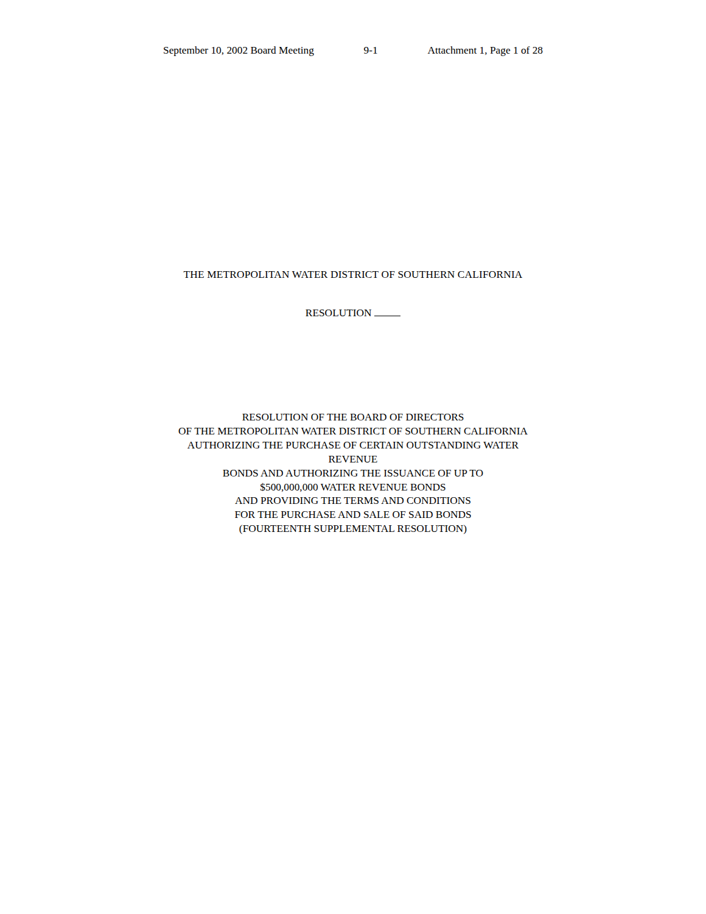September 10, 2002 Board Meeting
9-1
Attachment 1, Page 1 of 28
THE METROPOLITAN WATER DISTRICT OF SOUTHERN CALIFORNIA
RESOLUTION
RESOLUTION OF THE BOARD OF DIRECTORS
OF THE METROPOLITAN WATER DISTRICT OF SOUTHERN CALIFORNIA
AUTHORIZING THE PURCHASE OF CERTAIN OUTSTANDING WATER REVENUE
BONDS AND AUTHORIZING THE ISSUANCE OF UP TO
$500,000,000 WATER REVENUE BONDS
AND PROVIDING THE TERMS AND CONDITIONS
FOR THE PURCHASE AND SALE OF SAID BONDS
(FOURTEENTH SUPPLEMENTAL RESOLUTION)